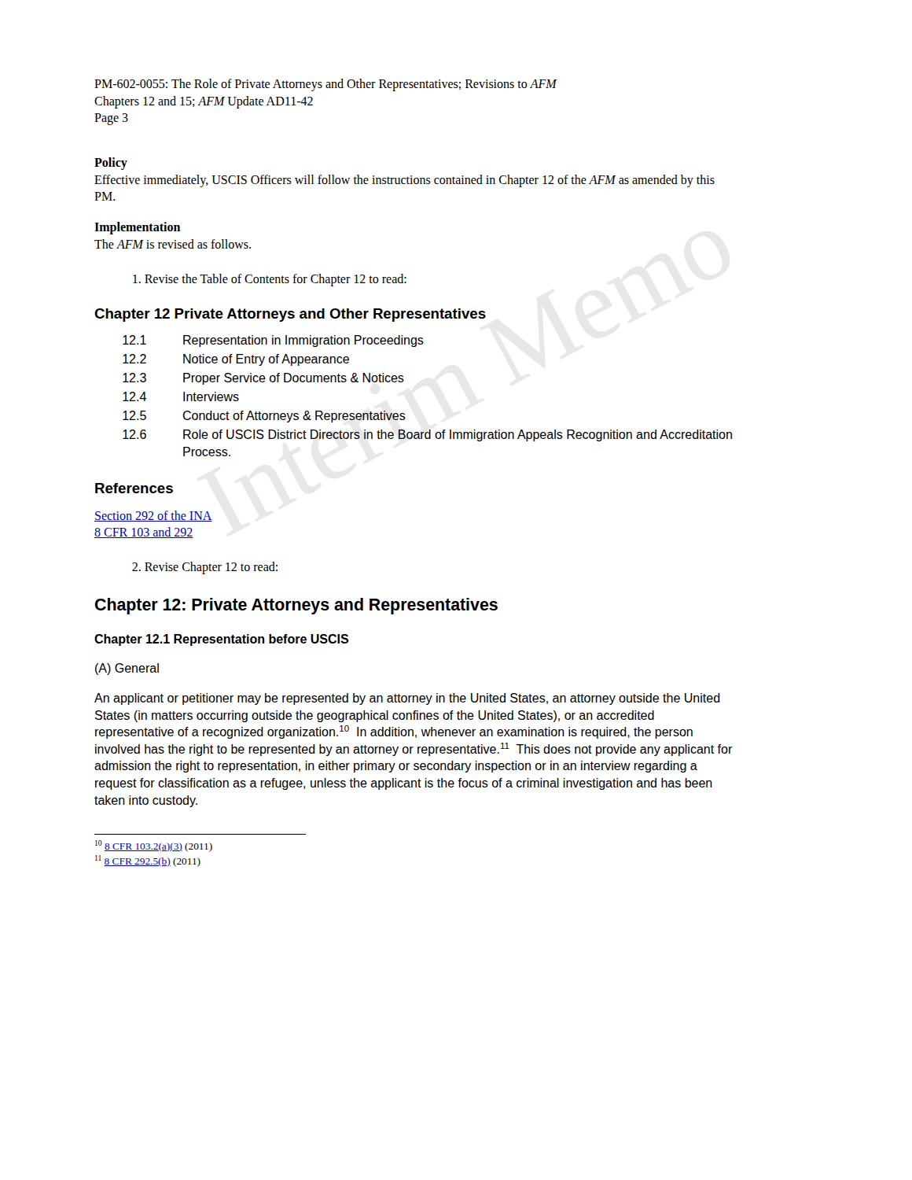Interim Memo
PM-602-0055: The Role of Private Attorneys and Other Representatives; Revisions to AFM
Chapters 12 and 15; AFM Update AD11-42
Page 3
Policy
Effective immediately, USCIS Officers will follow the instructions contained in Chapter 12 of the AFM as amended by this PM.
Implementation
The AFM is revised as follows.
1. Revise the Table of Contents for Chapter 12 to read:
Chapter 12 Private Attorneys and Other Representatives
| 12.1 | Representation in Immigration Proceedings |
| 12.2 | Notice of Entry of Appearance |
| 12.3 | Proper Service of Documents & Notices |
| 12.4 | Interviews |
| 12.5 | Conduct of Attorneys & Representatives |
| 12.6 | Role of USCIS District Directors in the Board of Immigration Appeals Recognition and Accreditation Process. |
References
Section 292 of the INA
8 CFR 103 and 292
2. Revise Chapter 12 to read:
Chapter 12: Private Attorneys and Representatives
Chapter 12.1 Representation before USCIS
(A) General
An applicant or petitioner may be represented by an attorney in the United States, an attorney outside the United States (in matters occurring outside the geographical confines of the United States), or an accredited representative of a recognized organization.10 In addition, whenever an examination is required, the person involved has the right to be represented by an attorney or representative.11 This does not provide any applicant for admission the right to representation, in either primary or secondary inspection or in an interview regarding a request for classification as a refugee, unless the applicant is the focus of a criminal investigation and has been taken into custody.
10 8 CFR 103.2(a)(3) (2011)
11 8 CFR 292.5(b) (2011)